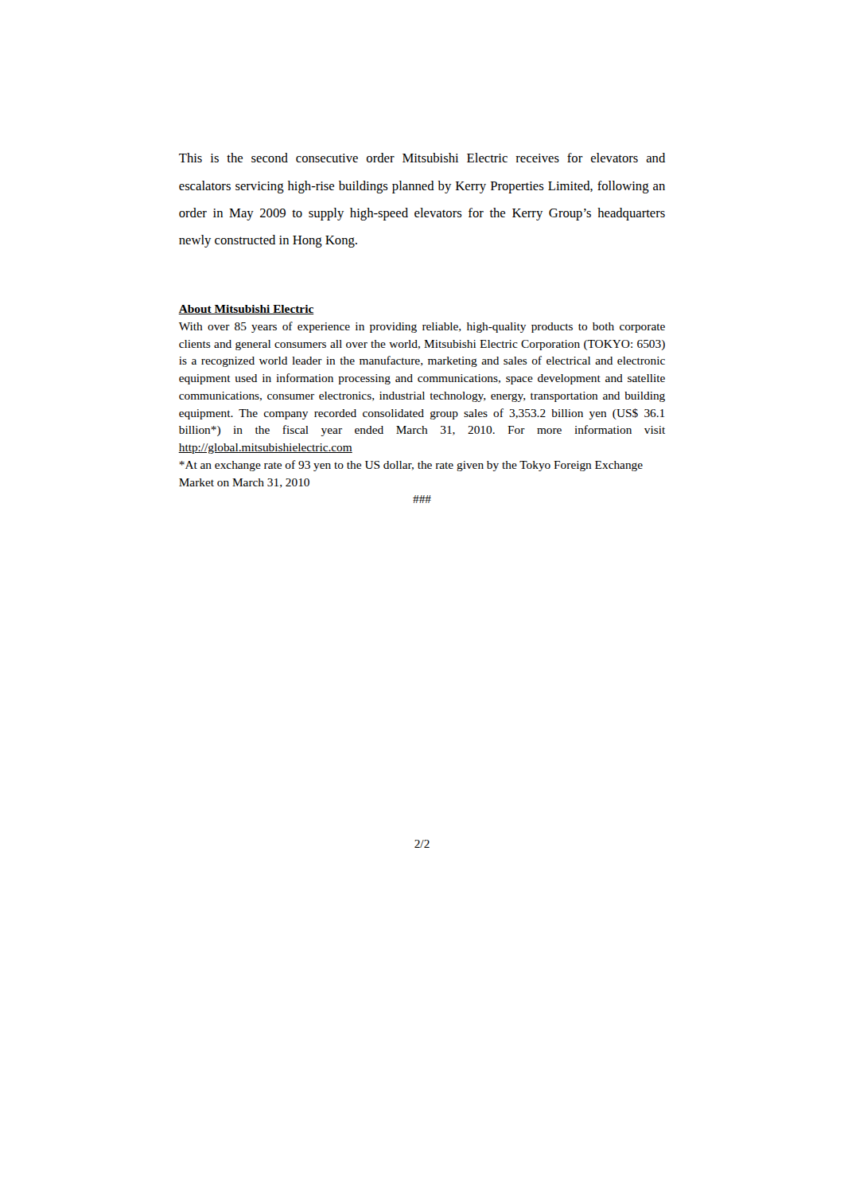This is the second consecutive order Mitsubishi Electric receives for elevators and escalators servicing high-rise buildings planned by Kerry Properties Limited, following an order in May 2009 to supply high-speed elevators for the Kerry Group’s headquarters newly constructed in Hong Kong.
About Mitsubishi Electric
With over 85 years of experience in providing reliable, high-quality products to both corporate clients and general consumers all over the world, Mitsubishi Electric Corporation (TOKYO: 6503) is a recognized world leader in the manufacture, marketing and sales of electrical and electronic equipment used in information processing and communications, space development and satellite communications, consumer electronics, industrial technology, energy, transportation and building equipment. The company recorded consolidated group sales of 3,353.2 billion yen (US$ 36.1 billion*) in the fiscal year ended March 31, 2010. For more information visit http://global.mitsubishielectric.com
*At an exchange rate of 93 yen to the US dollar, the rate given by the Tokyo Foreign Exchange Market on March 31, 2010
###
2/2